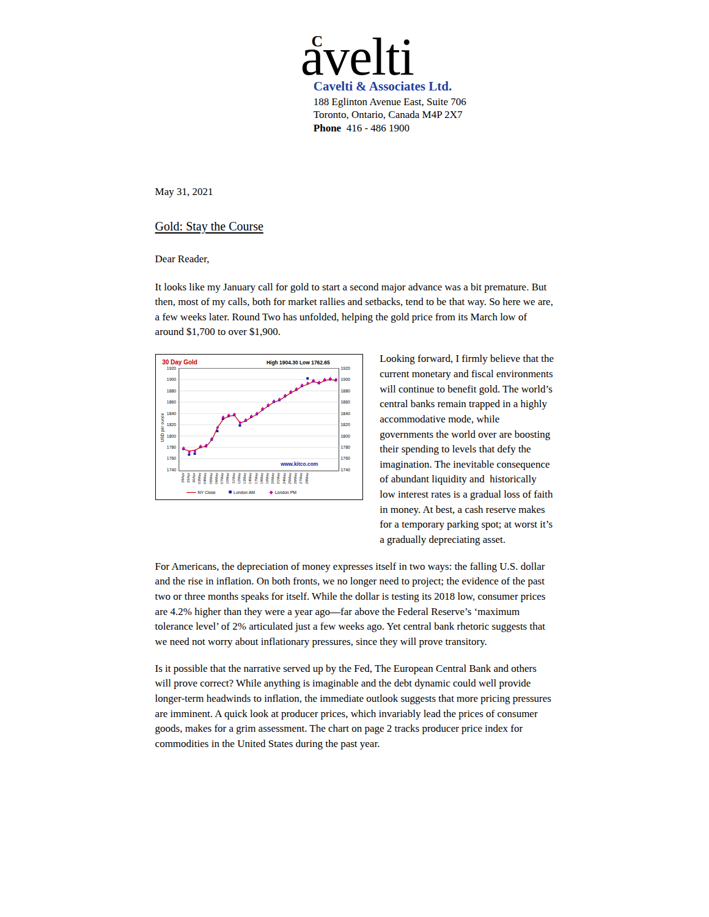Cavelti
Cavelti & Associates Ltd.
188 Eglinton Avenue East, Suite 706
Toronto, Ontario, Canada M4P 2X7
Phone 416 - 486 1900
May 31, 2021
Gold: Stay the Course
Dear Reader,
It looks like my January call for gold to start a second major advance was a bit premature. But then, most of my calls, both for market rallies and setbacks, tend to be that way. So here we are, a few weeks later. Round Two has unfolded, helping the gold price from its March low of around $1,700 to over $1,900.
30 Day Gold High 1904.30 Low 1762.65 19201920 19001900 18801880 18601860 18401840 18201820 18001800 17801780 17601760 17401740 USD per ounce www.kitco.com 28Apr 29Apr 30Apr 03May 04May 05May 06May 07May 10May 11May 12May 13May 14May 17May 18May 19May 20May 21May 24May 25May 26May 27May 28May NY Close London AM London PM
Looking forward, I firmly believe that the current monetary and fiscal environments will continue to benefit gold. The world’s central banks remain trapped in a highly accommodative mode, while governments the world over are boosting their spending to levels that defy the imagination. The inevitable consequence of abundant liquidity and historically low interest rates is a gradual loss of faith in money. At best, a cash reserve makes for a temporary parking spot; at worst it’s a gradually depreciating asset.
For Americans, the depreciation of money expresses itself in two ways: the falling U.S. dollar and the rise in inflation. On both fronts, we no longer need to project; the evidence of the past two or three months speaks for itself. While the dollar is testing its 2018 low, consumer prices are 4.2% higher than they were a year ago—far above the Federal Reserve’s ‘maximum tolerance level’ of 2% articulated just a few weeks ago. Yet central bank rhetoric suggests that we need not worry about inflationary pressures, since they will prove transitory.
Is it possible that the narrative served up by the Fed, The European Central Bank and others will prove correct? While anything is imaginable and the debt dynamic could well provide longer-term headwinds to inflation, the immediate outlook suggests that more pricing pressures are imminent. A quick look at producer prices, which invariably lead the prices of consumer goods, makes for a grim assessment. The chart on page 2 tracks producer price index for commodities in the United States during the past year.